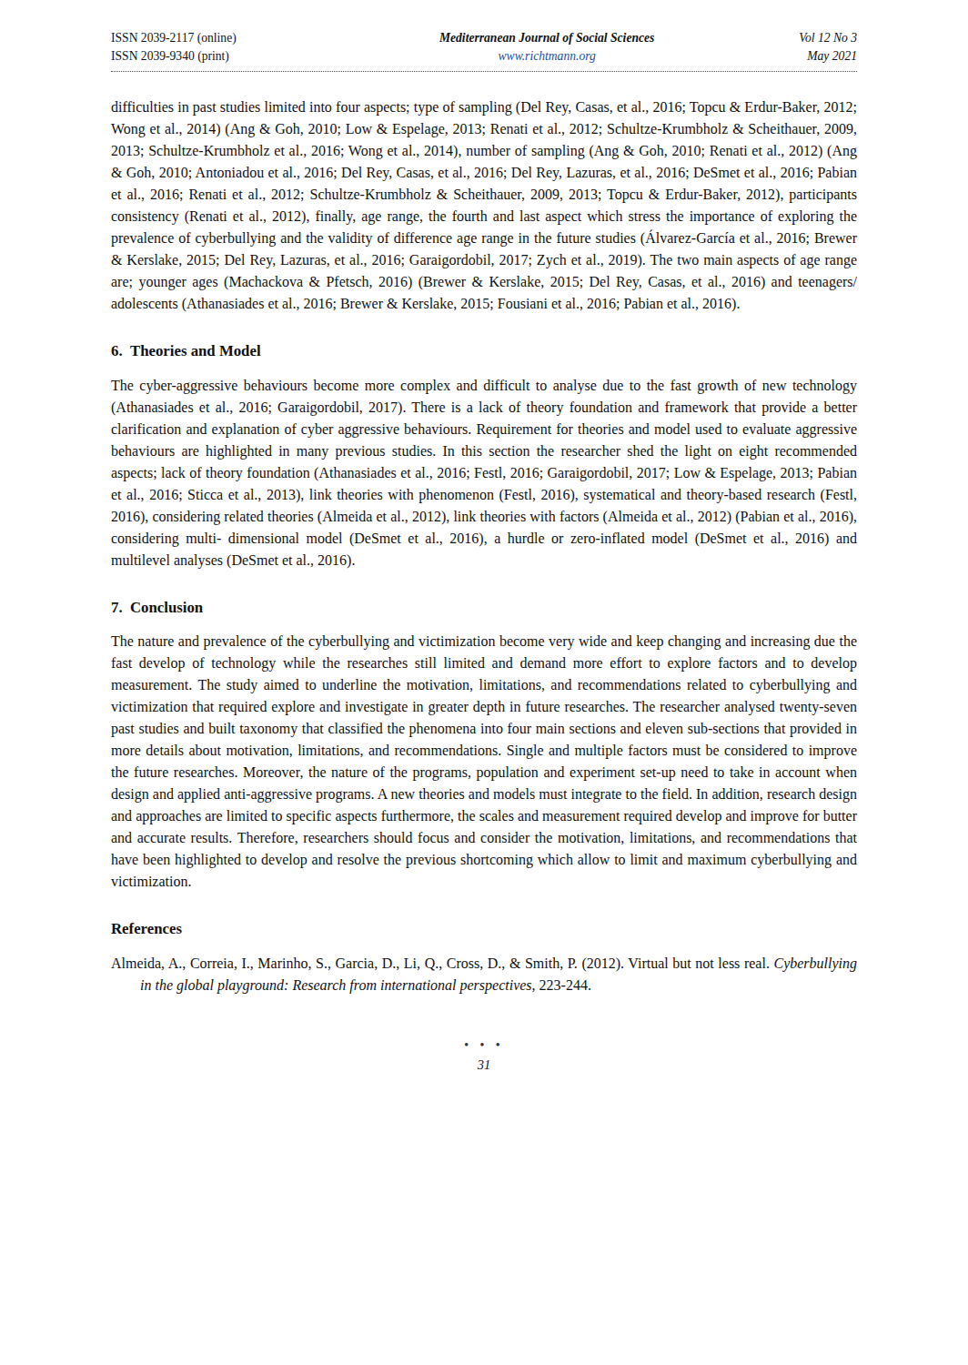| ISSN 2039-2117 (online) ISSN 2039-9340 (print) | Mediterranean Journal of Social Sciences www.richtmann.org | Vol 12 No 3 May 2021 |
difficulties in past studies limited into four aspects; type of sampling (Del Rey, Casas, et al., 2016; Topcu & Erdur-Baker, 2012; Wong et al., 2014) (Ang & Goh, 2010; Low & Espelage, 2013; Renati et al., 2012; Schultze-Krumbholz & Scheithauer, 2009, 2013; Schultze-Krumbholz et al., 2016; Wong et al., 2014), number of sampling (Ang & Goh, 2010; Renati et al., 2012) (Ang & Goh, 2010; Antoniadou et al., 2016; Del Rey, Casas, et al., 2016; Del Rey, Lazuras, et al., 2016; DeSmet et al., 2016; Pabian et al., 2016; Renati et al., 2012; Schultze-Krumbholz & Scheithauer, 2009, 2013; Topcu & Erdur-Baker, 2012), participants consistency (Renati et al., 2012), finally, age range, the fourth and last aspect which stress the importance of exploring the prevalence of cyberbullying and the validity of difference age range in the future studies (Álvarez-García et al., 2016; Brewer & Kerslake, 2015; Del Rey, Lazuras, et al., 2016; Garaigordobil, 2017; Zych et al., 2019). The two main aspects of age range are; younger ages (Machackova & Pfetsch, 2016) (Brewer & Kerslake, 2015; Del Rey, Casas, et al., 2016) and teenagers/ adolescents (Athanasiades et al., 2016; Brewer & Kerslake, 2015; Fousiani et al., 2016; Pabian et al., 2016).
6. Theories and Model
The cyber-aggressive behaviours become more complex and difficult to analyse due to the fast growth of new technology (Athanasiades et al., 2016; Garaigordobil, 2017). There is a lack of theory foundation and framework that provide a better clarification and explanation of cyber aggressive behaviours. Requirement for theories and model used to evaluate aggressive behaviours are highlighted in many previous studies. In this section the researcher shed the light on eight recommended aspects; lack of theory foundation (Athanasiades et al., 2016; Festl, 2016; Garaigordobil, 2017; Low & Espelage, 2013; Pabian et al., 2016; Sticca et al., 2013), link theories with phenomenon (Festl, 2016), systematical and theory-based research (Festl, 2016), considering related theories (Almeida et al., 2012), link theories with factors (Almeida et al., 2012) (Pabian et al., 2016), considering multi- dimensional model (DeSmet et al., 2016), a hurdle or zero-inflated model (DeSmet et al., 2016) and multilevel analyses (DeSmet et al., 2016).
7. Conclusion
The nature and prevalence of the cyberbullying and victimization become very wide and keep changing and increasing due the fast develop of technology while the researches still limited and demand more effort to explore factors and to develop measurement. The study aimed to underline the motivation, limitations, and recommendations related to cyberbullying and victimization that required explore and investigate in greater depth in future researches. The researcher analysed twenty-seven past studies and built taxonomy that classified the phenomena into four main sections and eleven sub-sections that provided in more details about motivation, limitations, and recommendations. Single and multiple factors must be considered to improve the future researches. Moreover, the nature of the programs, population and experiment set-up need to take in account when design and applied anti-aggressive programs. A new theories and models must integrate to the field. In addition, research design and approaches are limited to specific aspects furthermore, the scales and measurement required develop and improve for butter and accurate results. Therefore, researchers should focus and consider the motivation, limitations, and recommendations that have been highlighted to develop and resolve the previous shortcoming which allow to limit and maximum cyberbullying and victimization.
References
Almeida, A., Correia, I., Marinho, S., Garcia, D., Li, Q., Cross, D., & Smith, P. (2012). Virtual but not less real. Cyberbullying in the global playground: Research from international perspectives, 223-244.
• • •
31